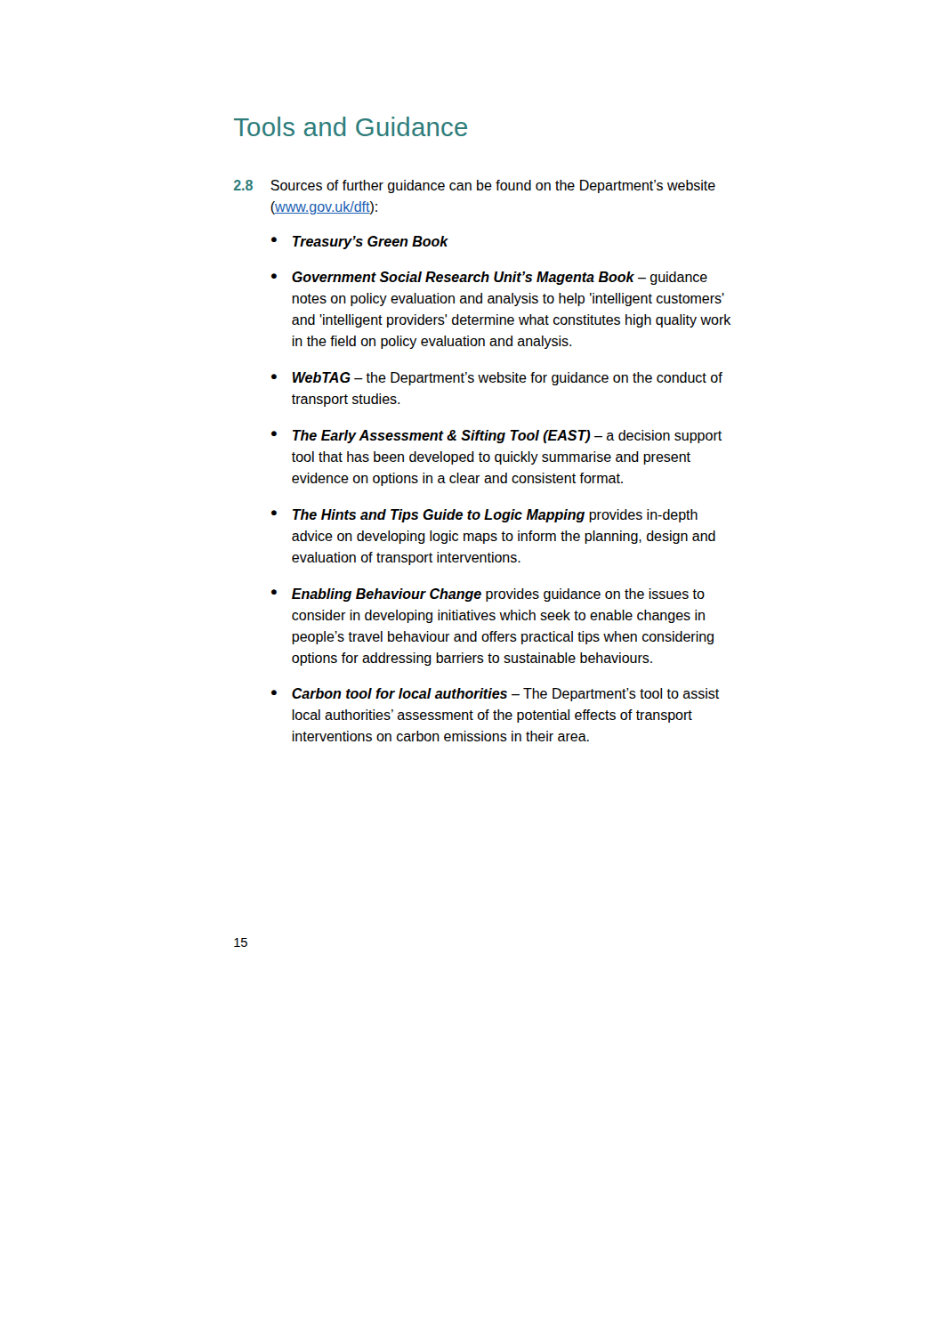Tools and Guidance
2.8
Sources of further guidance can be found on the Department’s website (www.gov.uk/dft):
Treasury’s Green Book
Government Social Research Unit’s Magenta Book – guidance notes on policy evaluation and analysis to help 'intelligent customers' and 'intelligent providers' determine what constitutes high quality work in the field on policy evaluation and analysis.
WebTAG – the Department’s website for guidance on the conduct of transport studies.
The Early Assessment & Sifting Tool (EAST) – a decision support tool that has been developed to quickly summarise and present evidence on options in a clear and consistent format.
The Hints and Tips Guide to Logic Mapping provides in-depth advice on developing logic maps to inform the planning, design and evaluation of transport interventions.
Enabling Behaviour Change provides guidance on the issues to consider in developing initiatives which seek to enable changes in people’s travel behaviour and offers practical tips when considering options for addressing barriers to sustainable behaviours.
Carbon tool for local authorities – The Department’s tool to assist local authorities’ assessment of the potential effects of transport interventions on carbon emissions in their area.
15